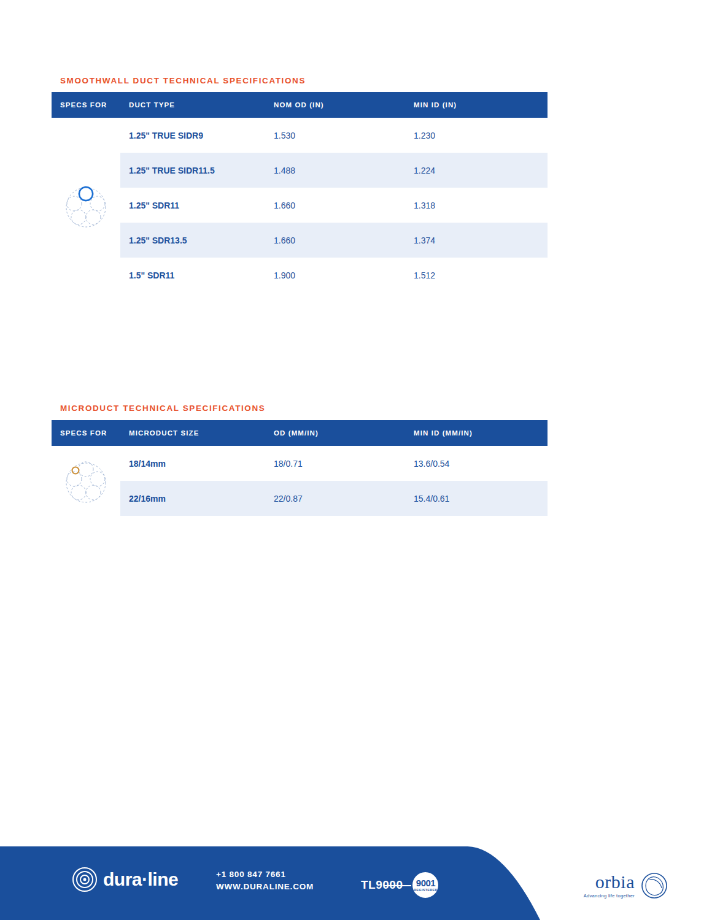Smoothwall Duct Technical Specifications
| Specs For | Duct Type | Nom OD (in) | Min ID (in) |
| --- | --- | --- | --- |
| | 1.25" TRUE SIDR9 | 1.530 | 1.230 |
| 1.25" TRUE SIDR11.5 | 1.488 | 1.224 |
| 1.25" SDR11 | 1.660 | 1.318 |
| 1.25" SDR13.5 | 1.660 | 1.374 |
| 1.5" SDR11 | 1.900 | 1.512 |
Microduct Technical Specifications
| Specs For | Microduct Size | OD (mm/in) | Min ID (mm/in) |
| --- | --- | --- | --- |
| | 18/14mm | 18/0.71 | 13.6/0.54 |
| 22/16mm | 22/0.87 | 15.4/0.61 |
dura·line
+1 800 847 7661
WWW.DURALINE.COM
TL9000
9001 REGISTERED
orbia
Advancing life together
DL.FP-HYBRID-6WAY.8.2021